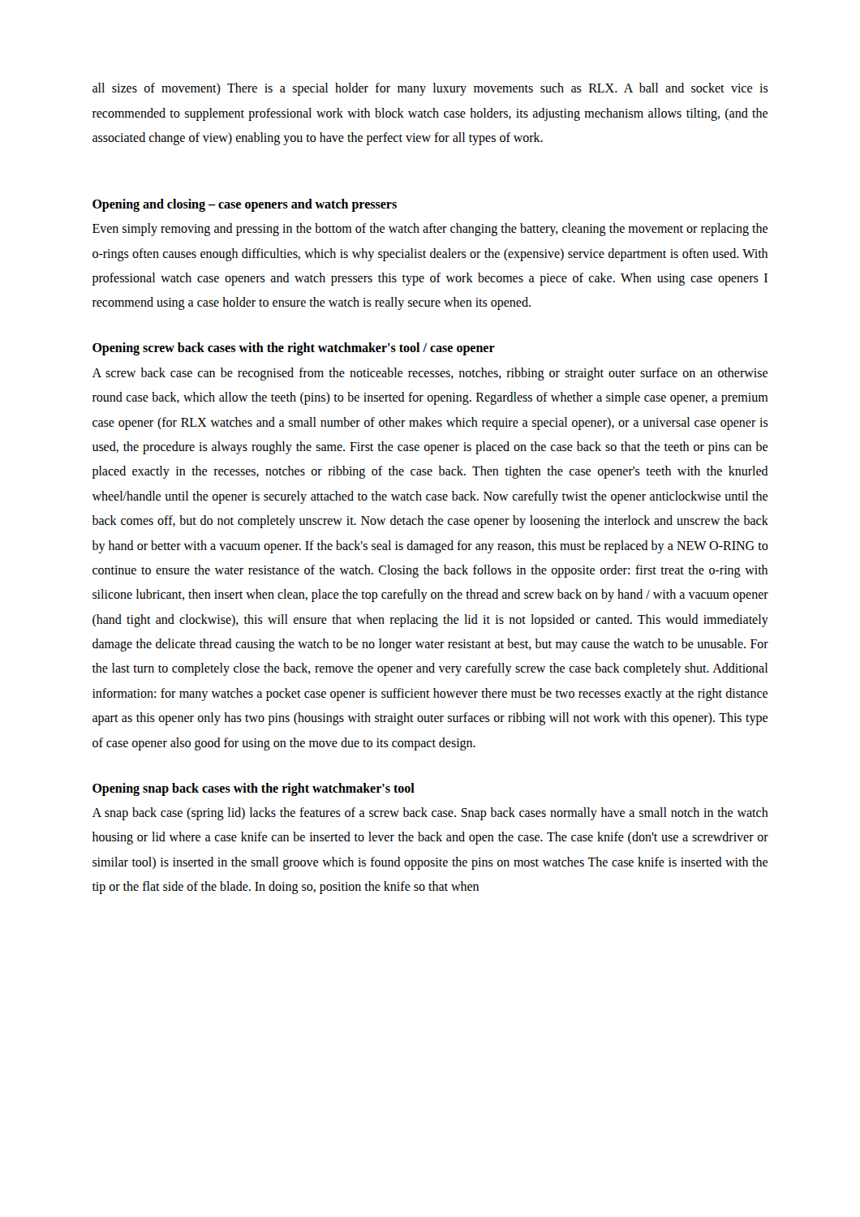all sizes of movement) There is a special holder for many luxury movements such as RLX. A ball and socket vice is recommended to supplement professional work with block watch case holders, its adjusting mechanism allows tilting, (and the associated change of view) enabling you to have the perfect view for all types of work.
Opening and closing – case openers and watch pressers
Even simply removing and pressing in the bottom of the watch after changing the battery, cleaning the movement or replacing the o-rings often causes enough difficulties, which is why specialist dealers or the (expensive) service department is often used. With professional watch case openers and watch pressers this type of work becomes a piece of cake. When using case openers I recommend using a case holder to ensure the watch is really secure when its opened.
Opening screw back cases with the right watchmaker's tool / case opener
A screw back case can be recognised from the noticeable recesses, notches, ribbing or straight outer surface on an otherwise round case back, which allow the teeth (pins) to be inserted for opening. Regardless of whether a simple case opener, a premium case opener (for RLX watches and a small number of other makes which require a special opener), or a universal case opener is used, the procedure is always roughly the same. First the case opener is placed on the case back so that the teeth or pins can be placed exactly in the recesses, notches or ribbing of the case back. Then tighten the case opener's teeth with the knurled wheel/handle until the opener is securely attached to the watch case back. Now carefully twist the opener anticlockwise until the back comes off, but do not completely unscrew it. Now detach the case opener by loosening the interlock and unscrew the back by hand or better with a vacuum opener. If the back's seal is damaged for any reason, this must be replaced by a NEW O-RING to continue to ensure the water resistance of the watch. Closing the back follows in the opposite order: first treat the o-ring with silicone lubricant, then insert when clean, place the top carefully on the thread and screw back on by hand / with a vacuum opener (hand tight and clockwise), this will ensure that when replacing the lid it is not lopsided or canted. This would immediately damage the delicate thread causing the watch to be no longer water resistant at best, but may cause the watch to be unusable. For the last turn to completely close the back, remove the opener and very carefully screw the case back completely shut. Additional information: for many watches a pocket case opener is sufficient however there must be two recesses exactly at the right distance apart as this opener only has two pins (housings with straight outer surfaces or ribbing will not work with this opener). This type of case opener also good for using on the move due to its compact design.
Opening snap back cases with the right watchmaker's tool
A snap back case (spring lid) lacks the features of a screw back case. Snap back cases normally have a small notch in the watch housing or lid where a case knife can be inserted to lever the back and open the case. The case knife (don't use a screwdriver or similar tool) is inserted in the small groove which is found opposite the pins on most watches The case knife is inserted with the tip or the flat side of the blade. In doing so, position the knife so that when